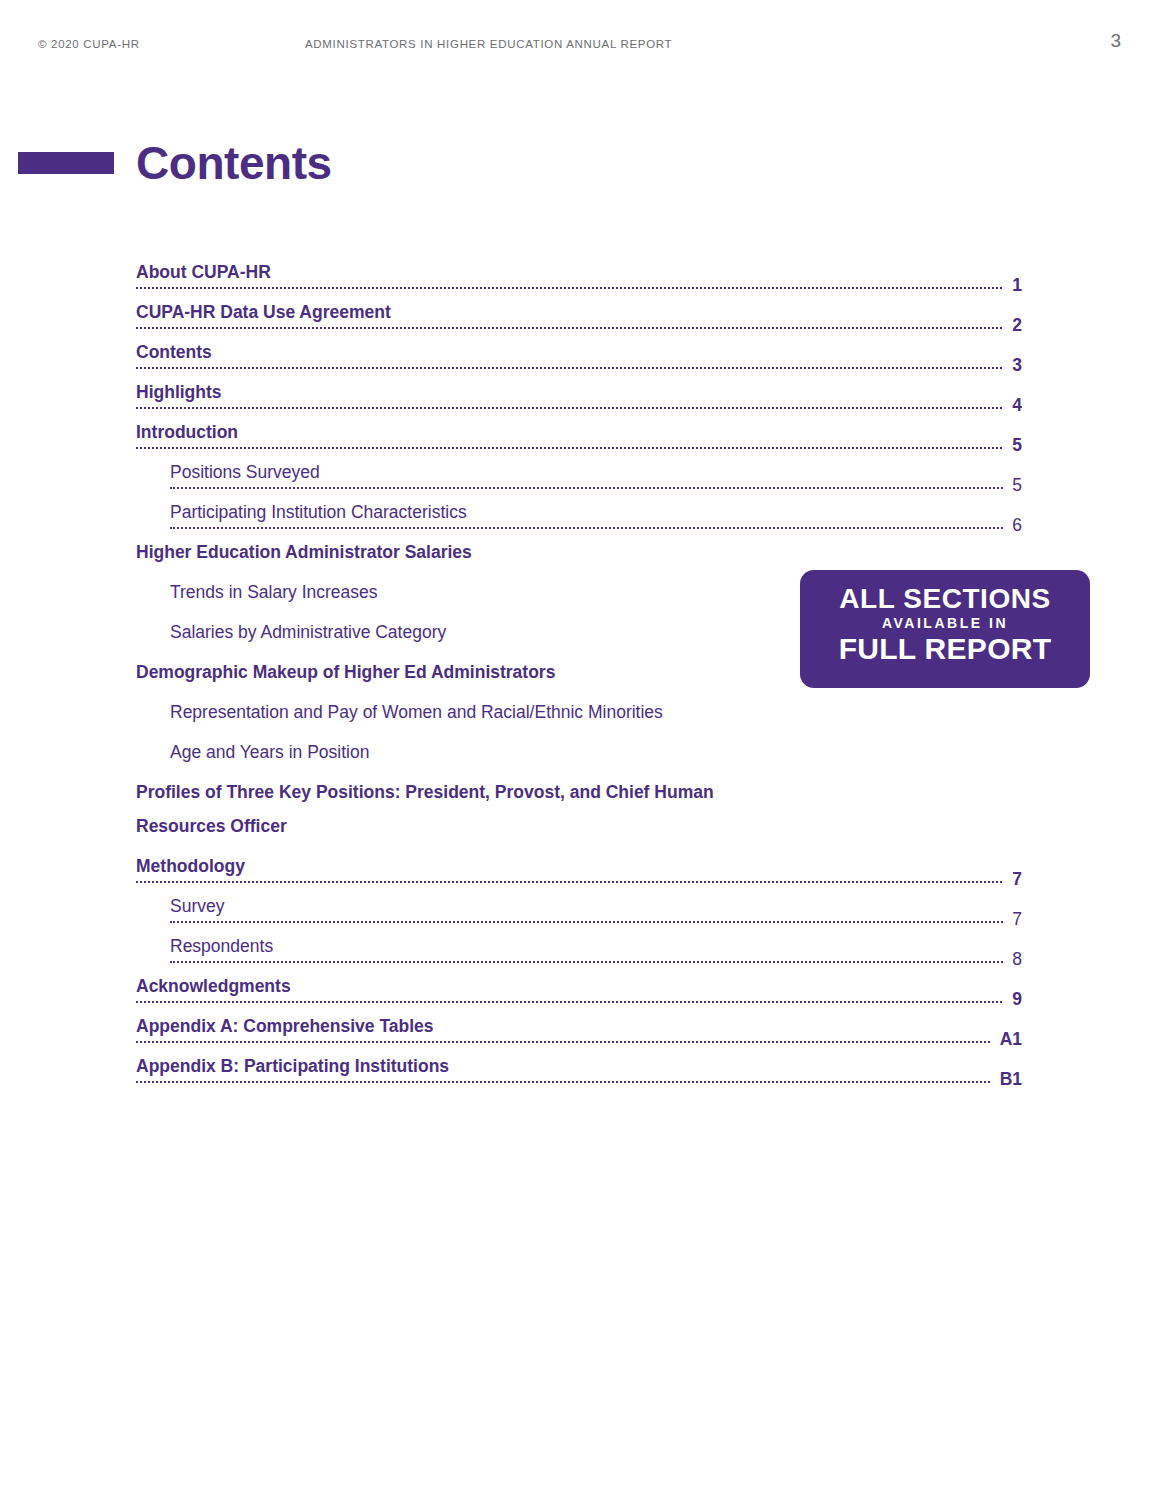© 2020 CUPA-HR Administrators in Higher Education Annual Report 3
Contents
About CUPA-HR 1
CUPA-HR Data Use Agreement 2
Contents 3
Highlights 4
Introduction 5
Positions Surveyed 5
Participating Institution Characteristics 6
Higher Education Administrator Salaries
Trends in Salary Increases
Salaries by Administrative Category
Demographic Makeup of Higher Ed Administrators
Representation and Pay of Women and Racial/Ethnic Minorities
Age and Years in Position
Profiles of Three Key Positions: President, Provost, and Chief Human
Resources Officer
Methodology 7
Survey 7
Respondents 8
Acknowledgments 9
Appendix A: Comprehensive Tables A1
Appendix B: Participating Institutions B1
ALL SECTIONS
AVAILABLE IN
FULL REPORT